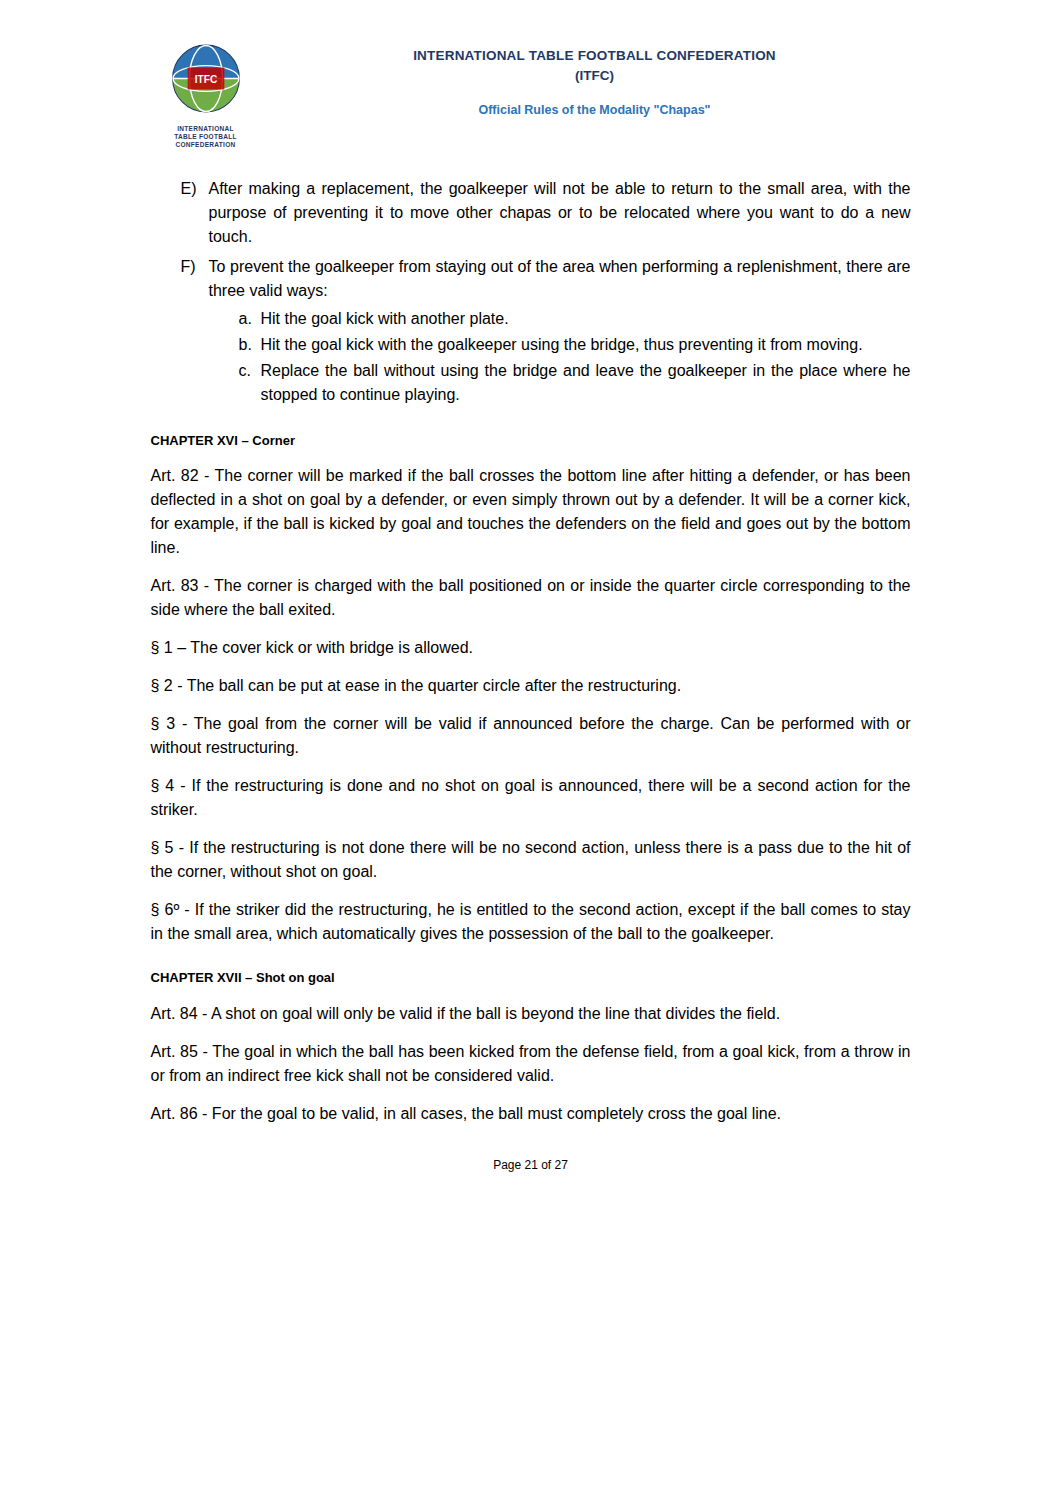ITFC
INTERNATIONAL
TABLE FOOTBALL
CONFEDERATION
INTERNATIONAL TABLE FOOTBALL CONFEDERATION
(ITFC)
Official Rules of the Modality "Chapas"
E) After making a replacement, the goalkeeper will not be able to return to the small area, with the purpose of preventing it to move other chapas or to be relocated where you want to do a new touch.
F) To prevent the goalkeeper from staying out of the area when performing a replenishment, there are three valid ways:
a. Hit the goal kick with another plate.
b. Hit the goal kick with the goalkeeper using the bridge, thus preventing it from moving.
c. Replace the ball without using the bridge and leave the goalkeeper in the place where he stopped to continue playing.
CHAPTER XVI – Corner
Art. 82 - The corner will be marked if the ball crosses the bottom line after hitting a defender, or has been deflected in a shot on goal by a defender, or even simply thrown out by a defender. It will be a corner kick, for example, if the ball is kicked by goal and touches the defenders on the field and goes out by the bottom line.
Art. 83 - The corner is charged with the ball positioned on or inside the quarter circle corresponding to the side where the ball exited.
§ 1 – The cover kick or with bridge is allowed.
§ 2 - The ball can be put at ease in the quarter circle after the restructuring.
§ 3 - The goal from the corner will be valid if announced before the charge. Can be performed with or without restructuring.
§ 4 - If the restructuring is done and no shot on goal is announced, there will be a second action for the striker.
§ 5 - If the restructuring is not done there will be no second action, unless there is a pass due to the hit of the corner, without shot on goal.
§ 6º - If the striker did the restructuring, he is entitled to the second action, except if the ball comes to stay in the small area, which automatically gives the possession of the ball to the goalkeeper.
CHAPTER XVII – Shot on goal
Art. 84 - A shot on goal will only be valid if the ball is beyond the line that divides the field.
Art. 85 - The goal in which the ball has been kicked from the defense field, from a goal kick, from a throw in or from an indirect free kick shall not be considered valid.
Art. 86 - For the goal to be valid, in all cases, the ball must completely cross the goal line.
Page 21 of 27